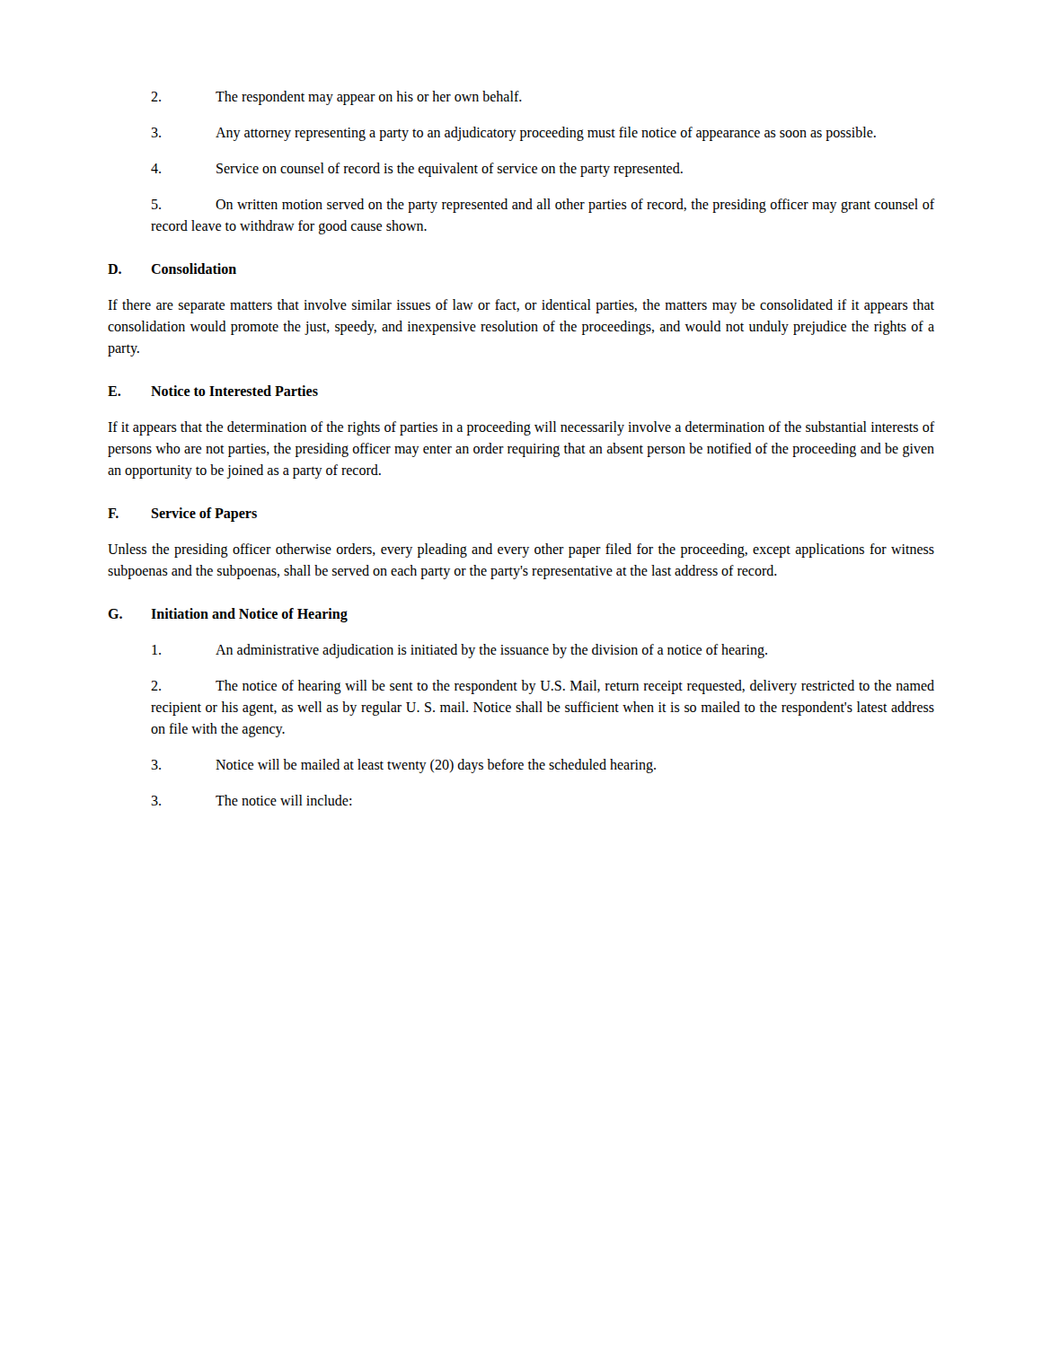2. The respondent may appear on his or her own behalf.
3. Any attorney representing a party to an adjudicatory proceeding must file notice of appearance as soon as possible.
4. Service on counsel of record is the equivalent of service on the party represented.
5. On written motion served on the party represented and all other parties of record, the presiding officer may grant counsel of record leave to withdraw for good cause shown.
D. Consolidation
If there are separate matters that involve similar issues of law or fact, or identical parties, the matters may be consolidated if it appears that consolidation would promote the just, speedy, and inexpensive resolution of the proceedings, and would not unduly prejudice the rights of a party.
E. Notice to Interested Parties
If it appears that the determination of the rights of parties in a proceeding will necessarily involve a determination of the substantial interests of persons who are not parties, the presiding officer may enter an order requiring that an absent person be notified of the proceeding and be given an opportunity to be joined as a party of record.
F. Service of Papers
Unless the presiding officer otherwise orders, every pleading and every other paper filed for the proceeding, except applications for witness subpoenas and the subpoenas, shall be served on each party or the party's representative at the last address of record.
G. Initiation and Notice of Hearing
1. An administrative adjudication is initiated by the issuance by the division of a notice of hearing.
2. The notice of hearing will be sent to the respondent by U.S. Mail, return receipt requested, delivery restricted to the named recipient or his agent, as well as by regular U. S. mail. Notice shall be sufficient when it is so mailed to the respondent's latest address on file with the agency.
3. Notice will be mailed at least twenty (20) days before the scheduled hearing.
3. The notice will include: